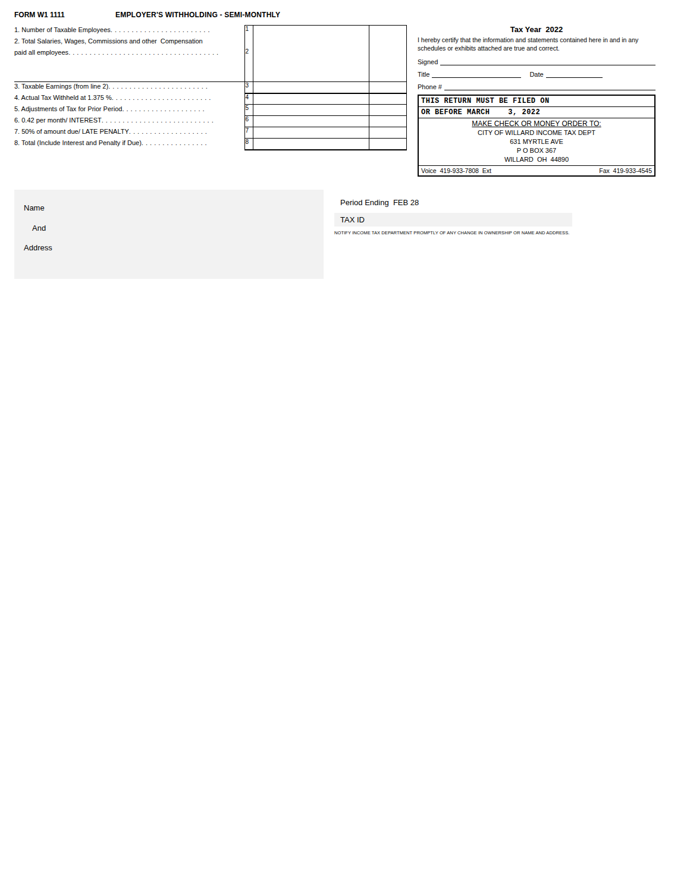FORM W1 1111
EMPLOYER'S WITHHOLDING - SEMI-MONTHLY
| 1. Number of Taxable Employees . . . . . . . . . . . . . . . . . . . . . . . . | 1 | | |
| 2. Total Salaries, Wages, Commissions and other Compensation | | | |
| paid all employees . . . . . . . . . . . . . . . . . . . . . . . . . . . . . . . . . . . . | 2 | | |
| 3. Taxable Earnings (from line 2) . . . . . . . . . . . . . . . . . . . . . . . . | 3 | | |
| 4. Actual Tax Withheld at 1.375 % . . . . . . . . . . . . . . . . . . . . . . . . | 4 | | |
| 5. Adjustments of Tax for Prior Period . . . . . . . . . . . . . . . . . . . . | 5 | | |
| 6. 0.42 per month/ INTEREST . . . . . . . . . . . . . . . . . . . . . . . . . . . | 6 | | |
| 7. 50% of amount due/ LATE PENALTY . . . . . . . . . . . . . . . . . . . | 7 | | |
| 8. Total (Include Interest and Penalty if Due) . . . . . . . . . . . . . . . . | 8 | | |
Tax Year 2022
I hereby certify that the information and statements contained here in and in any schedules or exhibits attached are true and correct.
Signed
Title Date
Phone #
THIS RETURN MUST BE FILED ON
OR BEFORE MARCH 3, 2022
MAKE CHECK OR MONEY ORDER TO:
CITY OF WILLARD INCOME TAX DEPT
631 MYRTLE AVE
P O BOX 367
WILLARD OH 44890
Voice 419-933-7808 Ext Fax 419-933-4545
Name
And
Address
Period Ending FEB 28
TAX ID
NOTIFY INCOME TAX DEPARTMENT PROMPTLY OF ANY CHANGE IN OWNERSHIP OR NAME AND ADDRESS.